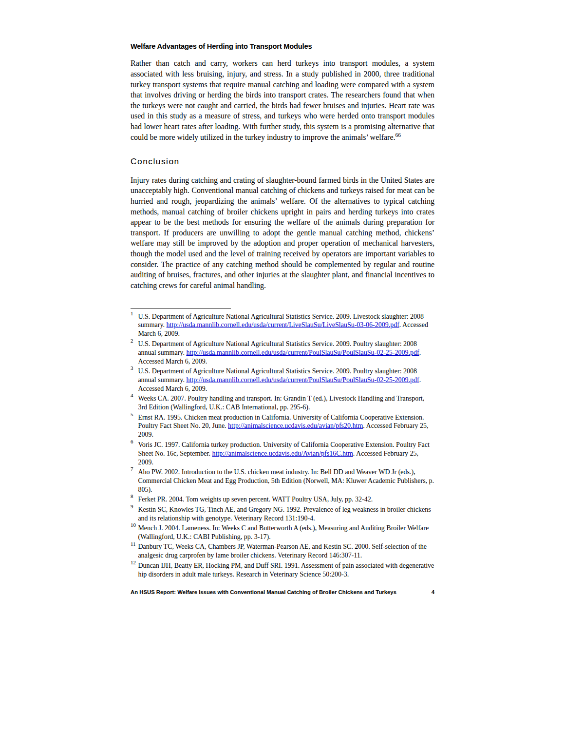Welfare Advantages of Herding into Transport Modules
Rather than catch and carry, workers can herd turkeys into transport modules, a system associated with less bruising, injury, and stress. In a study published in 2000, three traditional turkey transport systems that require manual catching and loading were compared with a system that involves driving or herding the birds into transport crates. The researchers found that when the turkeys were not caught and carried, the birds had fewer bruises and injuries. Heart rate was used in this study as a measure of stress, and turkeys who were herded onto transport modules had lower heart rates after loading. With further study, this system is a promising alternative that could be more widely utilized in the turkey industry to improve the animals’ welfare.66
Conclusion
Injury rates during catching and crating of slaughter-bound farmed birds in the United States are unacceptably high. Conventional manual catching of chickens and turkeys raised for meat can be hurried and rough, jeopardizing the animals’ welfare. Of the alternatives to typical catching methods, manual catching of broiler chickens upright in pairs and herding turkeys into crates appear to be the best methods for ensuring the welfare of the animals during preparation for transport. If producers are unwilling to adopt the gentle manual catching method, chickens’ welfare may still be improved by the adoption and proper operation of mechanical harvesters, though the model used and the level of training received by operators are important variables to consider. The practice of any catching method should be complemented by regular and routine auditing of bruises, fractures, and other injuries at the slaughter plant, and financial incentives to catching crews for careful animal handling.
U.S. Department of Agriculture National Agricultural Statistics Service. 2009. Livestock slaughter: 2008 summary. http://usda.mannlib.cornell.edu/usda/current/LiveSlauSu/LiveSlauSu-03-06-2009.pdf. Accessed March 6, 2009.
U.S. Department of Agriculture National Agricultural Statistics Service. 2009. Poultry slaughter: 2008 annual summary. http://usda.mannlib.cornell.edu/usda/current/PoulSlauSu/PoulSlauSu-02-25-2009.pdf. Accessed March 6, 2009.
U.S. Department of Agriculture National Agricultural Statistics Service. 2009. Poultry slaughter: 2008 annual summary. http://usda.mannlib.cornell.edu/usda/current/PoulSlauSu/PoulSlauSu-02-25-2009.pdf. Accessed March 6, 2009.
Weeks CA. 2007. Poultry handling and transport. In: Grandin T (ed.), Livestock Handling and Transport, 3rd Edition (Wallingford, U.K.: CAB International, pp. 295-6).
Ernst RA. 1995. Chicken meat production in California. University of California Cooperative Extension. Poultry Fact Sheet No. 20, June. http://animalscience.ucdavis.edu/avian/pfs20.htm. Accessed February 25, 2009.
Voris JC. 1997. California turkey production. University of California Cooperative Extension. Poultry Fact Sheet No. 16c, September. http://animalscience.ucdavis.edu/Avian/pfs16C.htm. Accessed February 25, 2009.
Aho PW. 2002. Introduction to the U.S. chicken meat industry. In: Bell DD and Weaver WD Jr (eds.), Commercial Chicken Meat and Egg Production, 5th Edition (Norwell, MA: Kluwer Academic Publishers, p. 805).
Ferket PR. 2004. Tom weights up seven percent. WATT Poultry USA, July, pp. 32-42.
Kestin SC, Knowles TG, Tinch AE, and Gregory NG. 1992. Prevalence of leg weakness in broiler chickens and its relationship with genotype. Veterinary Record 131:190-4.
Mench J. 2004. Lameness. In: Weeks C and Butterworth A (eds.), Measuring and Auditing Broiler Welfare (Wallingford, U.K.: CABI Publishing, pp. 3-17).
Danbury TC, Weeks CA, Chambers JP, Waterman-Pearson AE, and Kestin SC. 2000. Self-selection of the analgesic drug carprofen by lame broiler chickens. Veterinary Record 146:307-11.
Duncan IJH, Beatty ER, Hocking PM, and Duff SRI. 1991. Assessment of pain associated with degenerative hip disorders in adult male turkeys. Research in Veterinary Science 50:200-3.
An HSUS Report: Welfare Issues with Conventional Manual Catching of Broiler Chickens and Turkeys 4